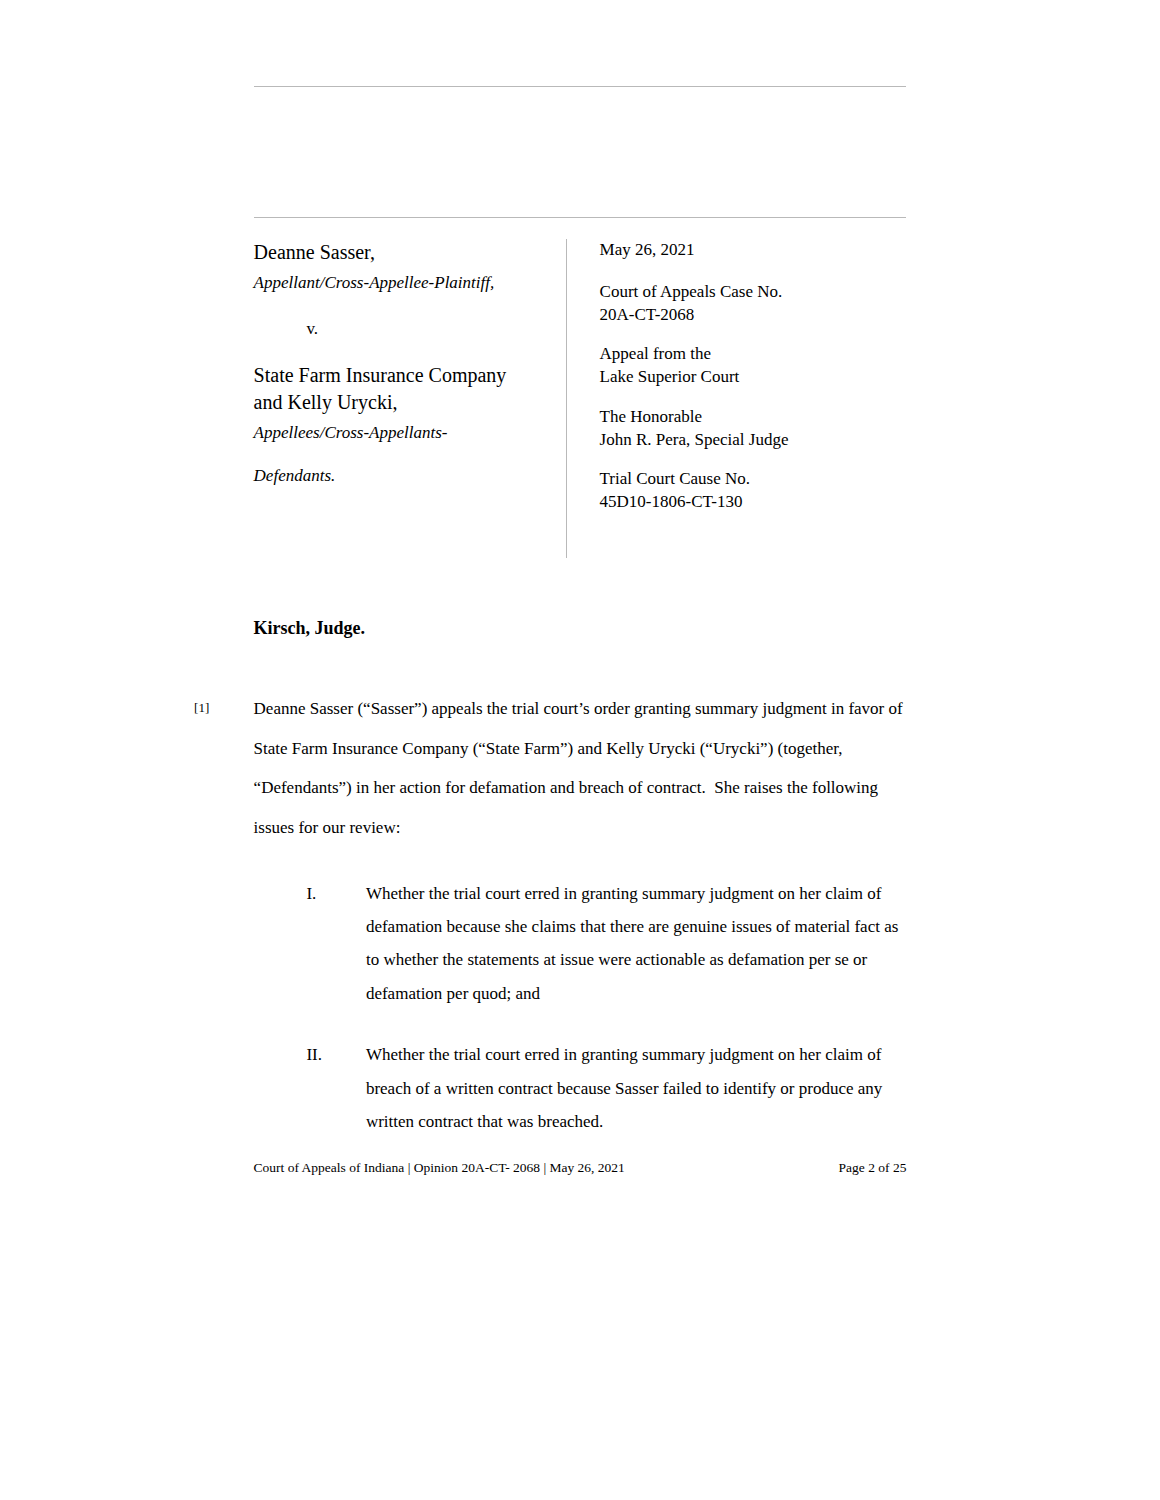Deanne Sasser,
Appellant/Cross-Appellee-Plaintiff,
v.
State Farm Insurance Company and Kelly Urycki,
Appellees/Cross-Appellants-
Defendants.
May 26, 2021
Court of Appeals Case No.
20A-CT-2068
Appeal from the
Lake Superior Court
The Honorable
John R. Pera, Special Judge
Trial Court Cause No.
45D10-1806-CT-130
Kirsch, Judge.
[1] Deanne Sasser (“Sasser”) appeals the trial court’s order granting summary judgment in favor of State Farm Insurance Company (“State Farm”) and Kelly Urycki (“Urycki”) (together, “Defendants”) in her action for defamation and breach of contract. She raises the following issues for our review:
I. Whether the trial court erred in granting summary judgment on her claim of defamation because she claims that there are genuine issues of material fact as to whether the statements at issue were actionable as defamation per se or defamation per quod; and
II. Whether the trial court erred in granting summary judgment on her claim of breach of a written contract because Sasser failed to identify or produce any written contract that was breached.
Court of Appeals of Indiana | Opinion 20A-CT- 2068 | May 26, 2021 Page 2 of 25